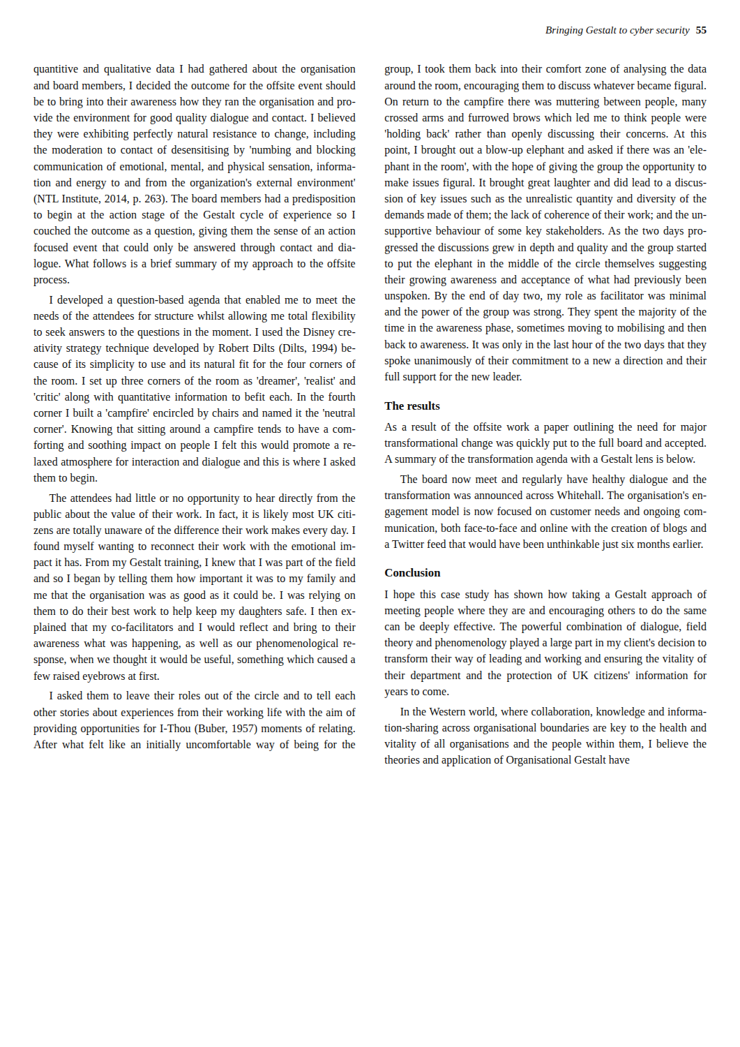Bringing Gestalt to cyber security 55
quantitive and qualitative data I had gathered about the organisation and board members, I decided the outcome for the offsite event should be to bring into their awareness how they ran the organisation and provide the environment for good quality dialogue and contact. I believed they were exhibiting perfectly natural resistance to change, including the moderation to contact of desensitising by 'numbing and blocking communication of emotional, mental, and physical sensation, information and energy to and from the organization's external environment' (NTL Institute, 2014, p. 263). The board members had a predisposition to begin at the action stage of the Gestalt cycle of experience so I couched the outcome as a question, giving them the sense of an action focused event that could only be answered through contact and dialogue. What follows is a brief summary of my approach to the offsite process.
I developed a question-based agenda that enabled me to meet the needs of the attendees for structure whilst allowing me total flexibility to seek answers to the questions in the moment. I used the Disney creativity strategy technique developed by Robert Dilts (Dilts, 1994) because of its simplicity to use and its natural fit for the four corners of the room. I set up three corners of the room as 'dreamer', 'realist' and 'critic' along with quantitative information to befit each. In the fourth corner I built a 'campfire' encircled by chairs and named it the 'neutral corner'. Knowing that sitting around a campfire tends to have a comforting and soothing impact on people I felt this would promote a relaxed atmosphere for interaction and dialogue and this is where I asked them to begin.
The attendees had little or no opportunity to hear directly from the public about the value of their work. In fact, it is likely most UK citizens are totally unaware of the difference their work makes every day. I found myself wanting to reconnect their work with the emotional impact it has. From my Gestalt training, I knew that I was part of the field and so I began by telling them how important it was to my family and me that the organisation was as good as it could be. I was relying on them to do their best work to help keep my daughters safe. I then explained that my co-facilitators and I would reflect and bring to their awareness what was happening, as well as our phenomenological response, when we thought it would be useful, something which caused a few raised eyebrows at first.
I asked them to leave their roles out of the circle and to tell each other stories about experiences from their working life with the aim of providing opportunities for I-Thou (Buber, 1957) moments of relating. After what felt like an initially uncomfortable way of being for the group, I took them back into their comfort zone of analysing the data around the room, encouraging them to discuss whatever became figural. On return to the campfire there was muttering between people, many crossed arms and furrowed brows which led me to think people were 'holding back' rather than openly discussing their concerns. At this point, I brought out a blow-up elephant and asked if there was an 'elephant in the room', with the hope of giving the group the opportunity to make issues figural. It brought great laughter and did lead to a discussion of key issues such as the unrealistic quantity and diversity of the demands made of them; the lack of coherence of their work; and the unsupportive behaviour of some key stakeholders. As the two days progressed the discussions grew in depth and quality and the group started to put the elephant in the middle of the circle themselves suggesting their growing awareness and acceptance of what had previously been unspoken. By the end of day two, my role as facilitator was minimal and the power of the group was strong. They spent the majority of the time in the awareness phase, sometimes moving to mobilising and then back to awareness. It was only in the last hour of the two days that they spoke unanimously of their commitment to a new a direction and their full support for the new leader.
The results
As a result of the offsite work a paper outlining the need for major transformational change was quickly put to the full board and accepted. A summary of the transformation agenda with a Gestalt lens is below.
The board now meet and regularly have healthy dialogue and the transformation was announced across Whitehall. The organisation's engagement model is now focused on customer needs and ongoing communication, both face-to-face and online with the creation of blogs and a Twitter feed that would have been unthinkable just six months earlier.
Conclusion
I hope this case study has shown how taking a Gestalt approach of meeting people where they are and encouraging others to do the same can be deeply effective. The powerful combination of dialogue, field theory and phenomenology played a large part in my client's decision to transform their way of leading and working and ensuring the vitality of their department and the protection of UK citizens' information for years to come.
In the Western world, where collaboration, knowledge and information-sharing across organisational boundaries are key to the health and vitality of all organisations and the people within them, I believe the theories and application of Organisational Gestalt have